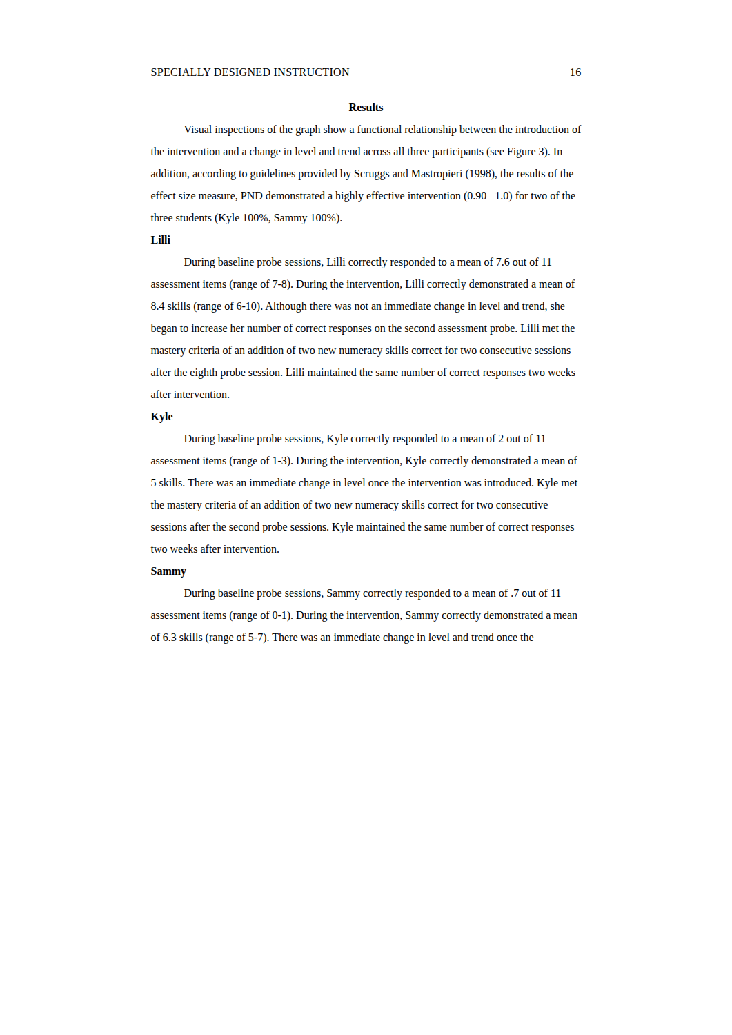Specially Designed Instruction 16
Results
Visual inspections of the graph show a functional relationship between the introduction of the intervention and a change in level and trend across all three participants (see Figure 3). In addition, according to guidelines provided by Scruggs and Mastropieri (1998), the results of the effect size measure, PND demonstrated a highly effective intervention (0.90 –1.0) for two of the three students (Kyle 100%, Sammy 100%).
Lilli
During baseline probe sessions, Lilli correctly responded to a mean of 7.6 out of 11 assessment items (range of 7-8). During the intervention, Lilli correctly demonstrated a mean of 8.4 skills (range of 6-10). Although there was not an immediate change in level and trend, she began to increase her number of correct responses on the second assessment probe. Lilli met the mastery criteria of an addition of two new numeracy skills correct for two consecutive sessions after the eighth probe session. Lilli maintained the same number of correct responses two weeks after intervention.
Kyle
During baseline probe sessions, Kyle correctly responded to a mean of 2 out of 11 assessment items (range of 1-3). During the intervention, Kyle correctly demonstrated a mean of 5 skills. There was an immediate change in level once the intervention was introduced. Kyle met the mastery criteria of an addition of two new numeracy skills correct for two consecutive sessions after the second probe sessions. Kyle maintained the same number of correct responses two weeks after intervention.
Sammy
During baseline probe sessions, Sammy correctly responded to a mean of .7 out of 11 assessment items (range of 0-1). During the intervention, Sammy correctly demonstrated a mean of 6.3 skills (range of 5-7). There was an immediate change in level and trend once the